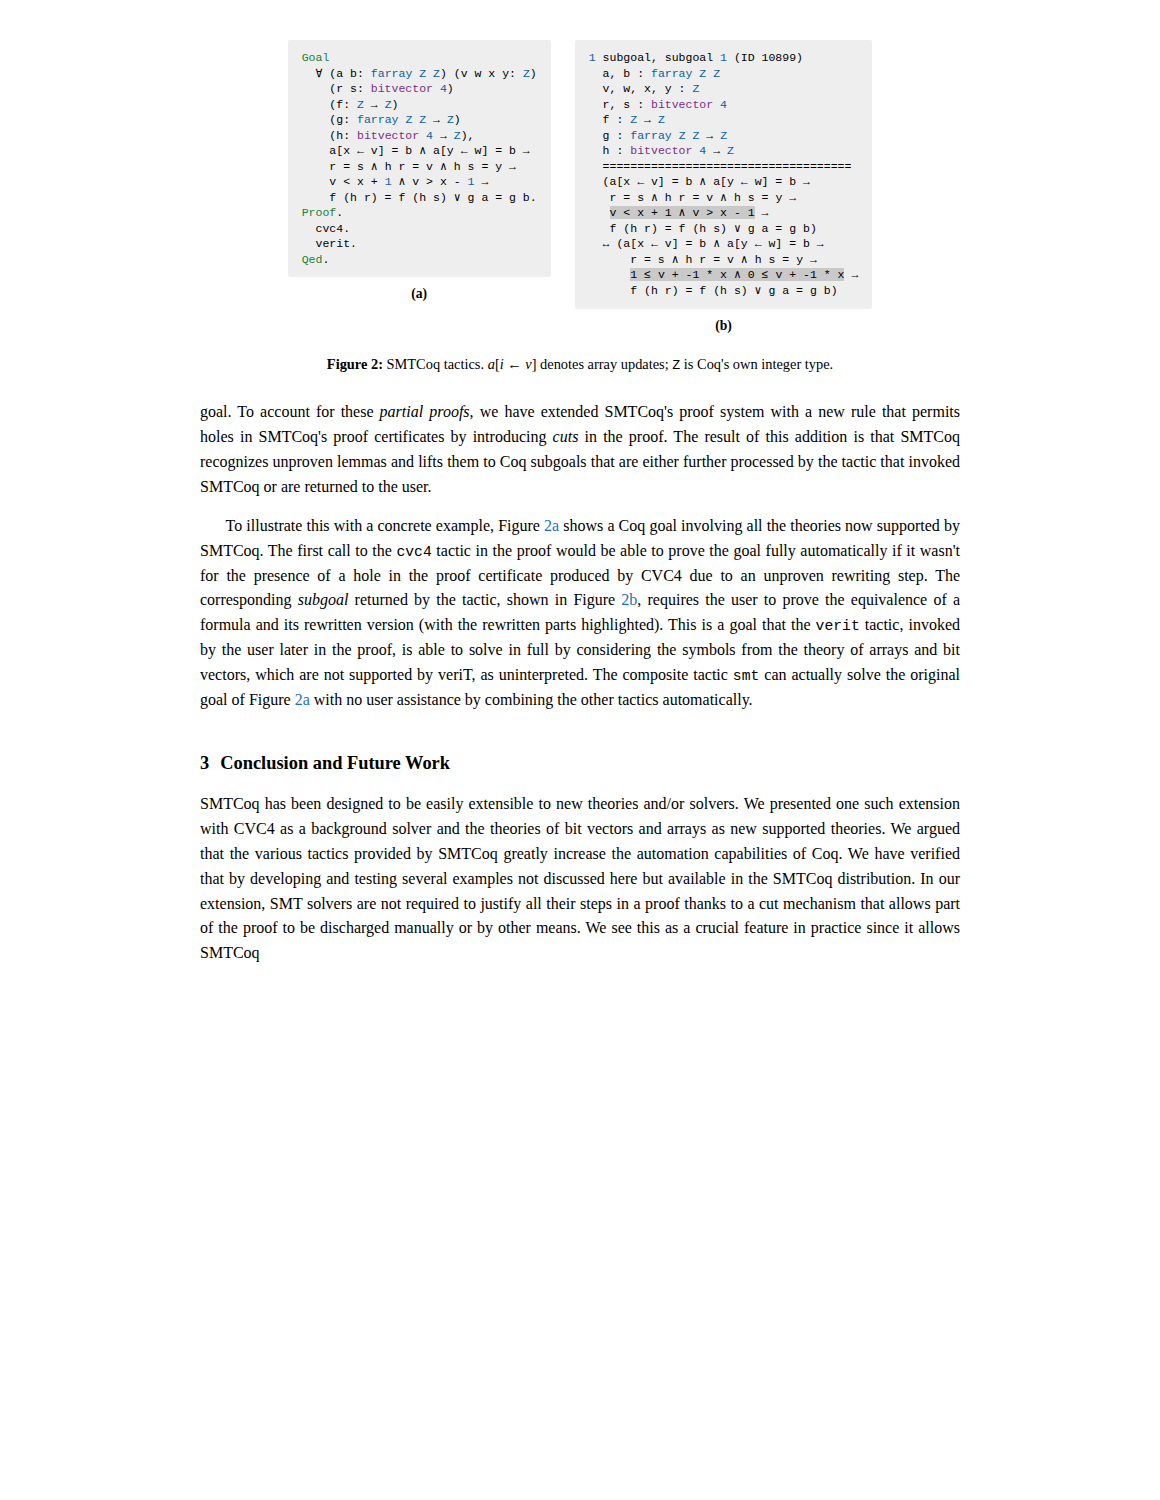Goal ∀ (a b: farray Z Z) (v w x y: Z) (r s: bitvector 4) (f: Z → Z) (g: farray Z Z → Z) (h: bitvector 4 → Z), a[x ← v] = b ∧ a[y ← w] = b → r = s ∧ h r = v ∧ h s = y → v < x + 1 ∧ v > x - 1 → f (h r) = f (h s) ∨ g a = g b. Proof. cvc4. verit. Qed.
(a)
1 subgoal, subgoal 1 (ID 10899) a, b : farray Z Z v, w, x, y : Z r, s : bitvector 4 f : Z → Z g : farray Z Z → Z h : bitvector 4 → Z ==================================== (a[x ← v] = b ∧ a[y ← w] = b → r = s ∧ h r = v ∧ h s = y → v < x + 1 ∧ v > x - 1 → f (h r) = f (h s) ∨ g a = g b) ↔ (a[x ← v] = b ∧ a[y ← w] = b → r = s ∧ h r = v ∧ h s = y → 1 ≤ v + -1 * x ∧ 0 ≤ v + -1 * x → f (h r) = f (h s) ∨ g a = g b)
(b)
Figure 2: SMTCoq tactics. a[i ← v] denotes array updates; Z is Coq's own integer type.
goal. To account for these partial proofs, we have extended SMTCoq's proof system with a new rule that permits holes in SMTCoq's proof certificates by introducing cuts in the proof. The result of this addition is that SMTCoq recognizes unproven lemmas and lifts them to Coq subgoals that are either further processed by the tactic that invoked SMTCoq or are returned to the user.
To illustrate this with a concrete example, Figure 2a shows a Coq goal involving all the theories now supported by SMTCoq. The first call to the cvc4 tactic in the proof would be able to prove the goal fully automatically if it wasn't for the presence of a hole in the proof certificate produced by CVC4 due to an unproven rewriting step. The corresponding subgoal returned by the tactic, shown in Figure 2b, requires the user to prove the equivalence of a formula and its rewritten version (with the rewritten parts highlighted). This is a goal that the verit tactic, invoked by the user later in the proof, is able to solve in full by considering the symbols from the theory of arrays and bit vectors, which are not supported by veriT, as uninterpreted. The composite tactic smt can actually solve the original goal of Figure 2a with no user assistance by combining the other tactics automatically.
3 Conclusion and Future Work
SMTCoq has been designed to be easily extensible to new theories and/or solvers. We presented one such extension with CVC4 as a background solver and the theories of bit vectors and arrays as new supported theories. We argued that the various tactics provided by SMTCoq greatly increase the automation capabilities of Coq. We have verified that by developing and testing several examples not discussed here but available in the SMTCoq distribution. In our extension, SMT solvers are not required to justify all their steps in a proof thanks to a cut mechanism that allows part of the proof to be discharged manually or by other means. We see this as a crucial feature in practice since it allows SMTCoq